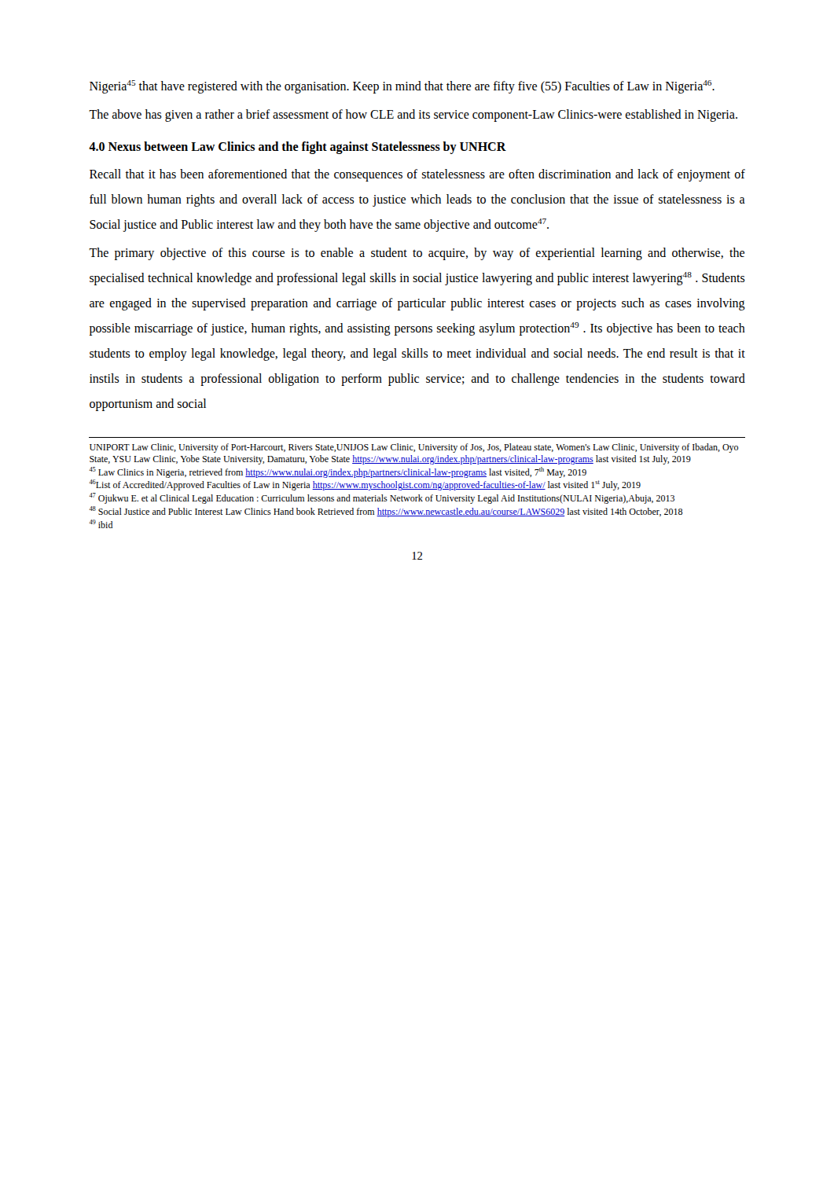Nigeria45 that have registered with the organisation. Keep in mind that there are fifty five (55) Faculties of Law in Nigeria46.
The above has given a rather a brief assessment of how CLE and its service component-Law Clinics-were established in Nigeria.
4.0 Nexus between Law Clinics and the fight against Statelessness by UNHCR
Recall that it has been aforementioned that the consequences of statelessness are often discrimination and lack of enjoyment of full blown human rights and overall lack of access to justice which leads to the conclusion that the issue of statelessness is a Social justice and Public interest law and they both have the same objective and outcome47.
The primary objective of this course is to enable a student to acquire, by way of experiential learning and otherwise, the specialised technical knowledge and professional legal skills in social justice lawyering and public interest lawyering48 . Students are engaged in the supervised preparation and carriage of particular public interest cases or projects such as cases involving possible miscarriage of justice, human rights, and assisting persons seeking asylum protection49 . Its objective has been to teach students to employ legal knowledge, legal theory, and legal skills to meet individual and social needs. The end result is that it instils in students a professional obligation to perform public service; and to challenge tendencies in the students toward opportunism and social
UNIPORT Law Clinic, University of Port-Harcourt, Rivers State,UNIJOS Law Clinic, University of Jos, Jos, Plateau state, Women's Law Clinic, University of Ibadan, Oyo State, YSU Law Clinic, Yobe State University, Damaturu, Yobe State https://www.nulai.org/index.php/partners/clinical-law-programs last visited 1st July, 2019
45 Law Clinics in Nigeria, retrieved from https://www.nulai.org/index.php/partners/clinical-law-programs last visited, 7th May, 2019
46List of Accredited/Approved Faculties of Law in Nigeria https://www.myschoolgist.com/ng/approved-faculties-of-law/ last visited 1st July, 2019
47 Ojukwu E. et al Clinical Legal Education : Curriculum lessons and materials Network of University Legal Aid Institutions(NULAI Nigeria),Abuja, 2013
48 Social Justice and Public Interest Law Clinics Hand book Retrieved from https://www.newcastle.edu.au/course/LAWS6029 last visited 14th October, 2018
49 ibid
12